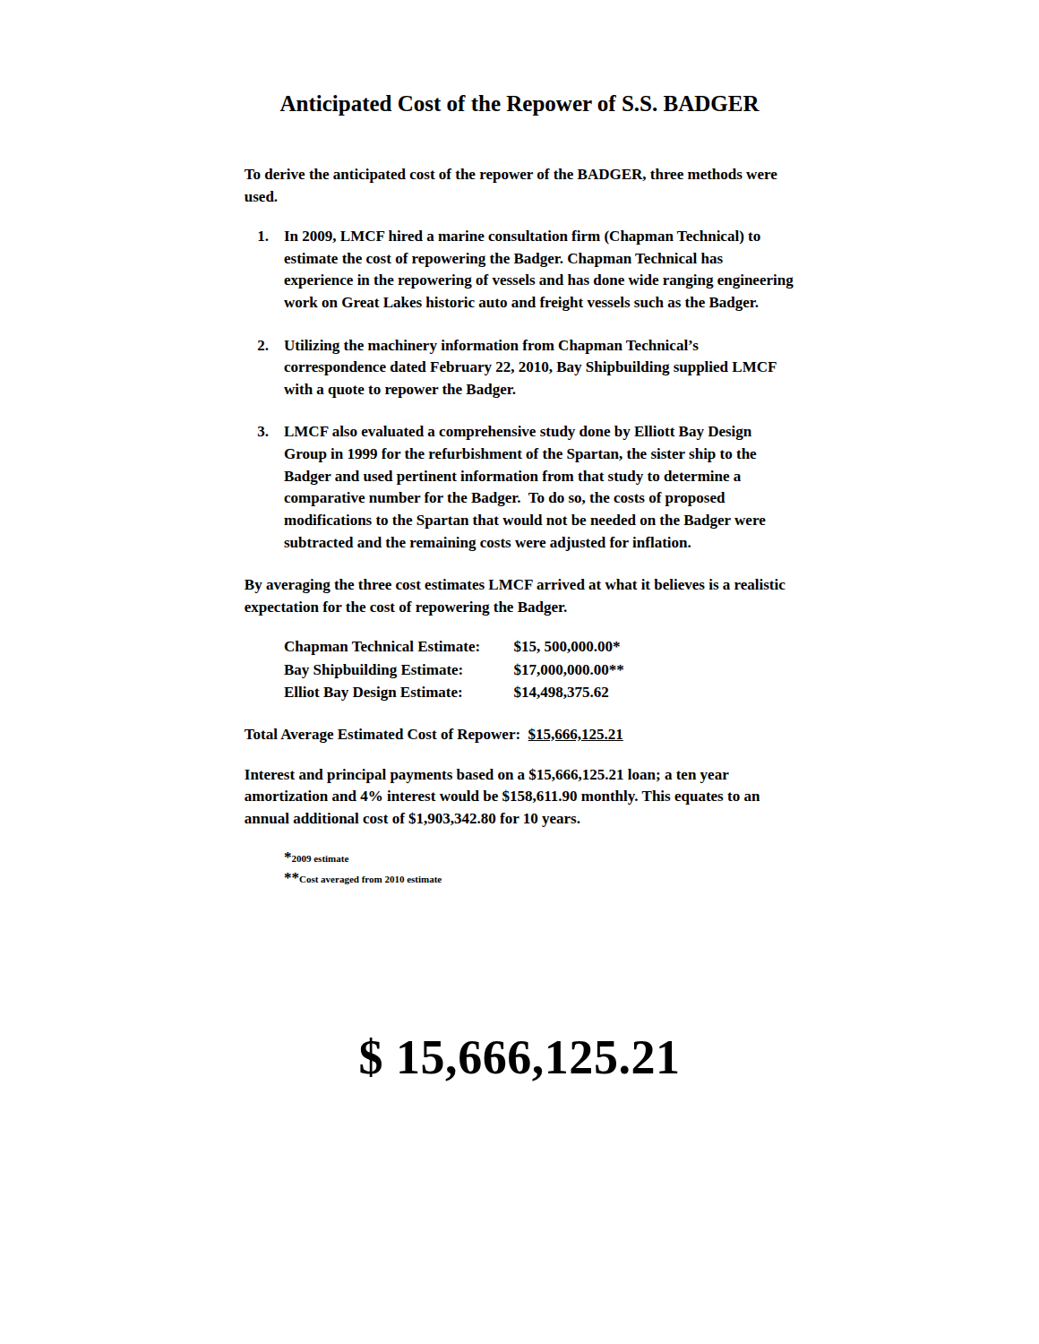Anticipated Cost of the Repower of S.S. BADGER
To derive the anticipated cost of the repower of the BADGER, three methods were used.
In 2009, LMCF hired a marine consultation firm (Chapman Technical) to estimate the cost of repowering the Badger. Chapman Technical has experience in the repowering of vessels and has done wide ranging engineering work on Great Lakes historic auto and freight vessels such as the Badger.
Utilizing the machinery information from Chapman Technical’s correspondence dated February 22, 2010, Bay Shipbuilding supplied LMCF with a quote to repower the Badger.
LMCF also evaluated a comprehensive study done by Elliott Bay Design Group in 1999 for the refurbishment of the Spartan, the sister ship to the Badger and used pertinent information from that study to determine a comparative number for the Badger. To do so, the costs of proposed modifications to the Spartan that would not be needed on the Badger were subtracted and the remaining costs were adjusted for inflation.
By averaging the three cost estimates LMCF arrived at what it believes is a realistic expectation for the cost of repowering the Badger.
| Chapman Technical Estimate: | $15, 500,000.00* |
| Bay Shipbuilding Estimate: | $17,000,000.00** |
| Elliot Bay Design Estimate: | $14,498,375.62 |
Total Average Estimated Cost of Repower: $15,666,125.21
Interest and principal payments based on a $15,666,125.21 loan; a ten year amortization and 4% interest would be $158,611.90 monthly. This equates to an annual additional cost of $1,903,342.80 for 10 years.
*2009 estimate
**Cost averaged from 2010 estimate
$ 15,666,125.21